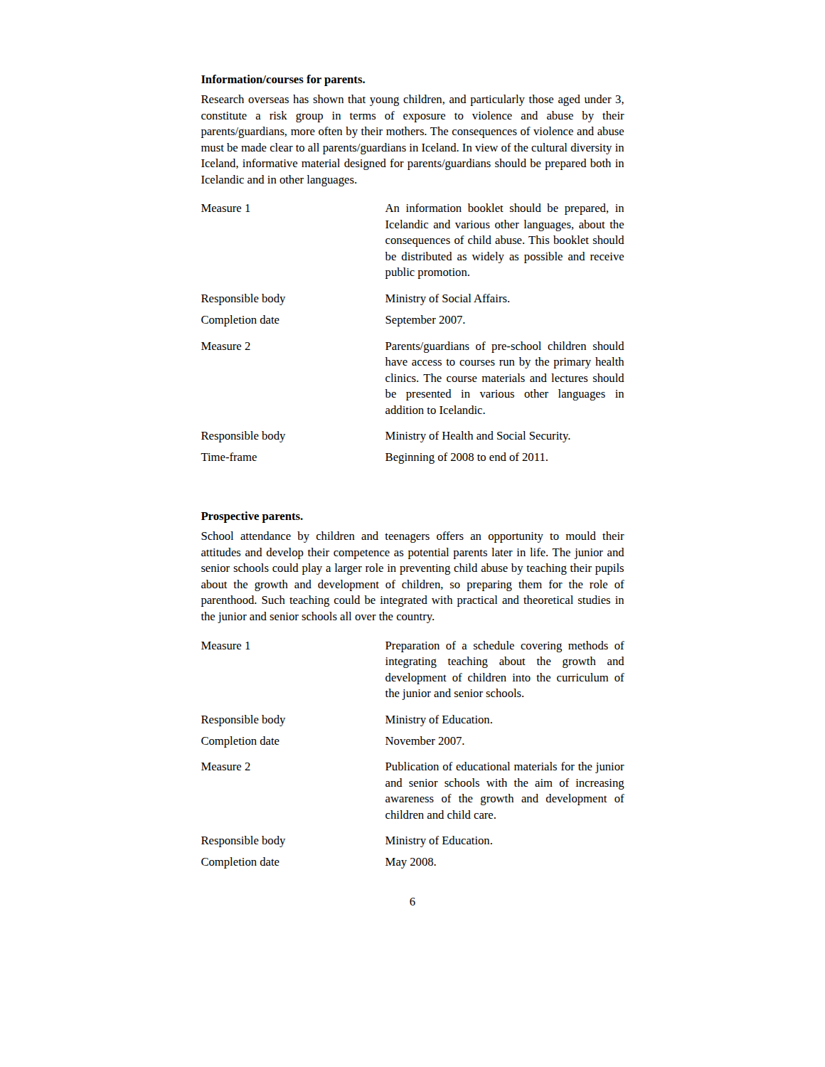Information/courses for parents.
Research overseas has shown that young children, and particularly those aged under 3, constitute a risk group in terms of exposure to violence and abuse by their parents/guardians, more often by their mothers. The consequences of violence and abuse must be made clear to all parents/guardians in Iceland. In view of the cultural diversity in Iceland, informative material designed for parents/guardians should be prepared both in Icelandic and in other languages.
| Measure 1 | An information booklet should be prepared, in Icelandic and various other languages, about the consequences of child abuse. This booklet should be distributed as widely as possible and receive public promotion. |
| Responsible body | Ministry of Social Affairs. |
| Completion date | September 2007. |
| Measure 2 | Parents/guardians of pre-school children should have access to courses run by the primary health clinics. The course materials and lectures should be presented in various other languages in addition to Icelandic. |
| Responsible body | Ministry of Health and Social Security. |
| Time-frame | Beginning of 2008 to end of 2011. |
Prospective parents.
School attendance by children and teenagers offers an opportunity to mould their attitudes and develop their competence as potential parents later in life. The junior and senior schools could play a larger role in preventing child abuse by teaching their pupils about the growth and development of children, so preparing them for the role of parenthood. Such teaching could be integrated with practical and theoretical studies in the junior and senior schools all over the country.
| Measure 1 | Preparation of a schedule covering methods of integrating teaching about the growth and development of children into the curriculum of the junior and senior schools. |
| Responsible body | Ministry of Education. |
| Completion date | November 2007. |
| Measure 2 | Publication of educational materials for the junior and senior schools with the aim of increasing awareness of the growth and development of children and child care. |
| Responsible body | Ministry of Education. |
| Completion date | May 2008. |
6